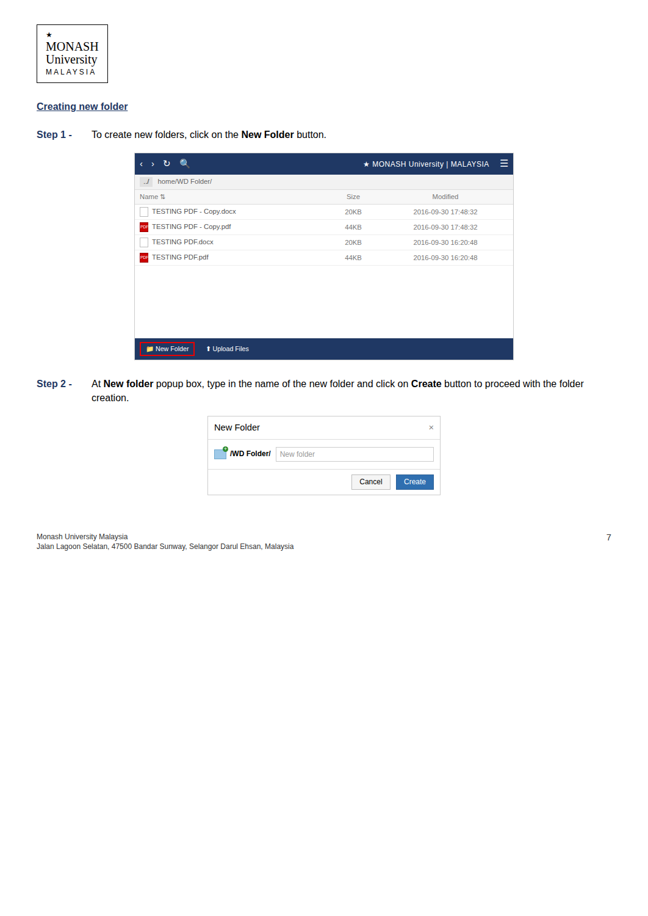★
MONASH
University
MALAYSIA
Creating new folder
Step 1 -
To create new folders, click on the New Folder button.
‹›↻🔍
★ MONASH University | MALAYSIA ☰
../home/WD Folder/
| Name ⇅ | Size | Modified |
| --- | --- | --- |
| TESTING PDF - Copy.docx | 20KB | 2016-09-30 17:48:32 |
| PDF TESTING PDF - Copy.pdf | 44KB | 2016-09-30 17:48:32 |
| TESTING PDF.docx | 20KB | 2016-09-30 16:20:48 |
| PDF TESTING PDF.pdf | 44KB | 2016-09-30 16:20:48 |
📁 New Folder ⬆ Upload Files
Step 2 -
At New folder popup box, type in the name of the new folder and click on Create button to proceed with the folder creation.
New Folder×
/WD Folder/
Cancel Create
Monash University Malaysia
Jalan Lagoon Selatan, 47500 Bandar Sunway, Selangor Darul Ehsan, Malaysia 7